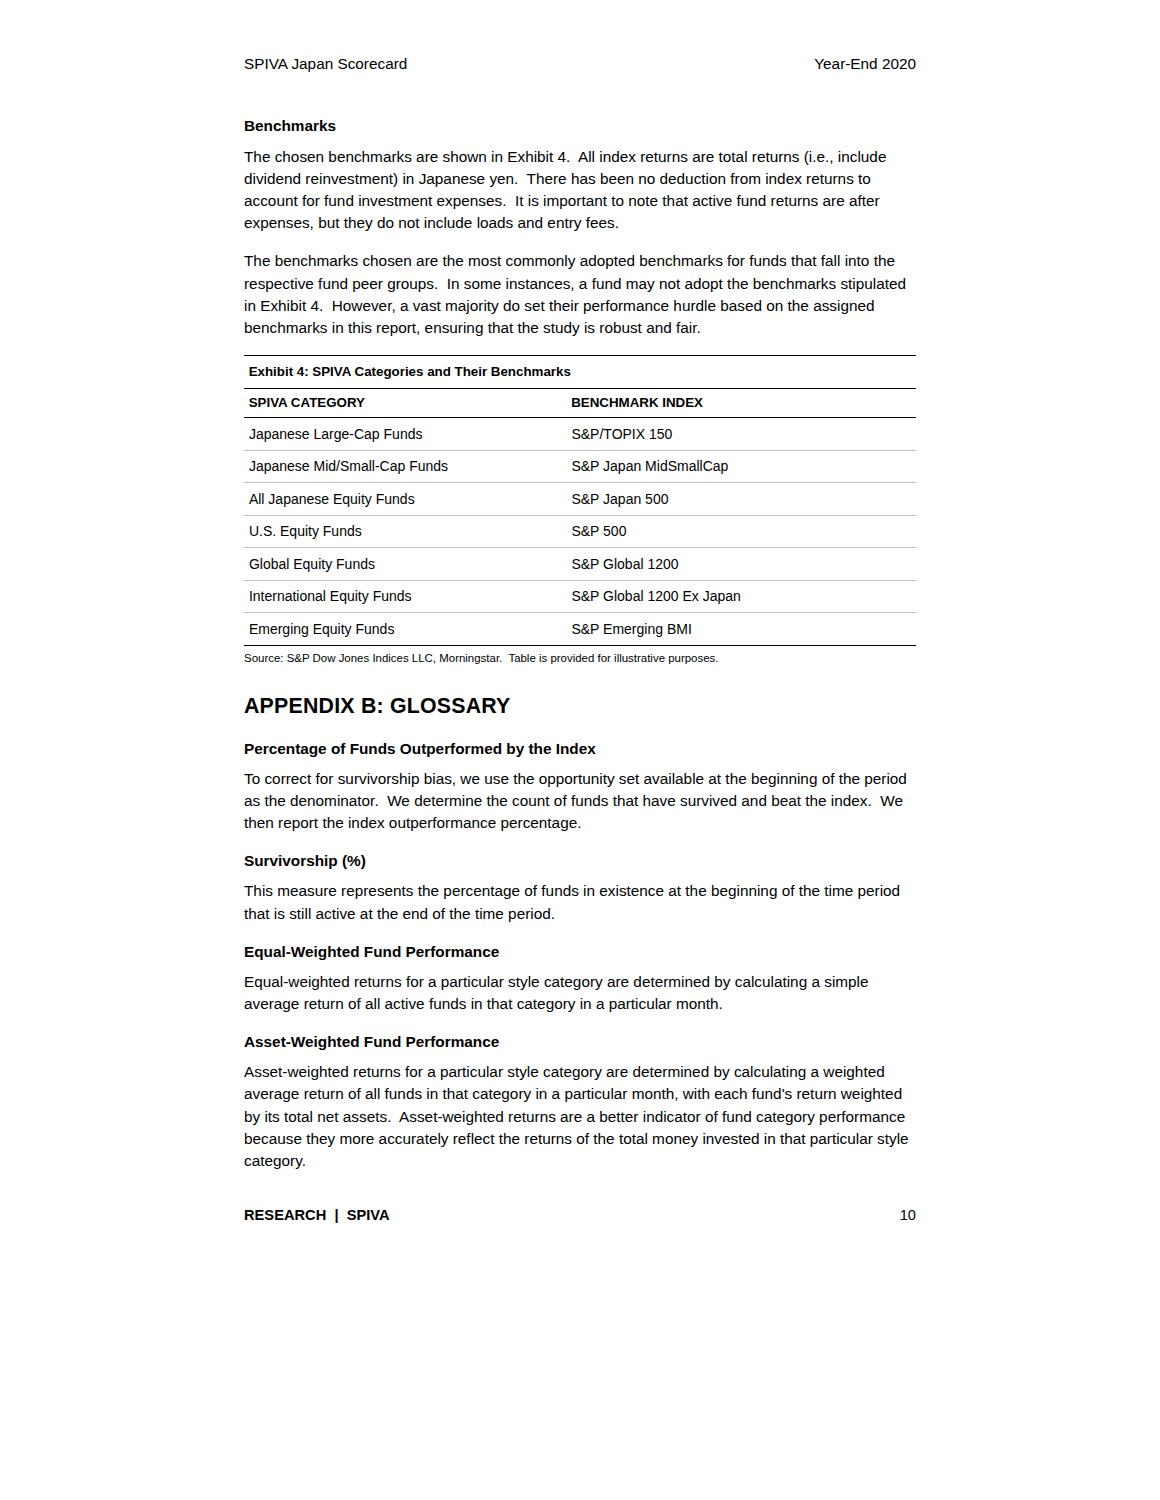SPIVA Japan Scorecard Year-End 2020
Benchmarks
The chosen benchmarks are shown in Exhibit 4. All index returns are total returns (i.e., include dividend reinvestment) in Japanese yen. There has been no deduction from index returns to account for fund investment expenses. It is important to note that active fund returns are after expenses, but they do not include loads and entry fees.
The benchmarks chosen are the most commonly adopted benchmarks for funds that fall into the respective fund peer groups. In some instances, a fund may not adopt the benchmarks stipulated in Exhibit 4. However, a vast majority do set their performance hurdle based on the assigned benchmarks in this report, ensuring that the study is robust and fair.
Exhibit 4: SPIVA Categories and Their Benchmarks
| SPIVA CATEGORY | BENCHMARK INDEX |
| --- | --- |
| Japanese Large-Cap Funds | S&P/TOPIX 150 |
| Japanese Mid/Small-Cap Funds | S&P Japan MidSmallCap |
| All Japanese Equity Funds | S&P Japan 500 |
| U.S. Equity Funds | S&P 500 |
| Global Equity Funds | S&P Global 1200 |
| International Equity Funds | S&P Global 1200 Ex Japan |
| Emerging Equity Funds | S&P Emerging BMI |
Source: S&P Dow Jones Indices LLC, Morningstar. Table is provided for illustrative purposes.
APPENDIX B: GLOSSARY
Percentage of Funds Outperformed by the Index
To correct for survivorship bias, we use the opportunity set available at the beginning of the period as the denominator. We determine the count of funds that have survived and beat the index. We then report the index outperformance percentage.
Survivorship (%)
This measure represents the percentage of funds in existence at the beginning of the time period that is still active at the end of the time period.
Equal-Weighted Fund Performance
Equal-weighted returns for a particular style category are determined by calculating a simple average return of all active funds in that category in a particular month.
Asset-Weighted Fund Performance
Asset-weighted returns for a particular style category are determined by calculating a weighted average return of all funds in that category in a particular month, with each fund's return weighted by its total net assets. Asset-weighted returns are a better indicator of fund category performance because they more accurately reflect the returns of the total money invested in that particular style category.
RESEARCH | SPIVA 10